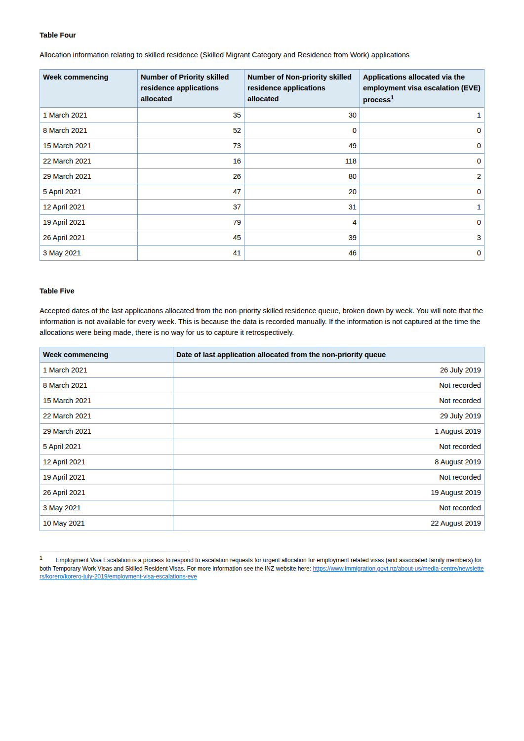Table Four
Allocation information relating to skilled residence (Skilled Migrant Category and Residence from Work) applications
| Week commencing | Number of Priority skilled residence applications allocated | Number of Non-priority skilled residence applications allocated | Applications allocated via the employment visa escalation (EVE) process 1 |
| --- | --- | --- | --- |
| 1 March 2021 | 35 | 30 | 1 |
| 8 March 2021 | 52 | 0 | 0 |
| 15 March 2021 | 73 | 49 | 0 |
| 22 March 2021 | 16 | 118 | 0 |
| 29 March 2021 | 26 | 80 | 2 |
| 5 April 2021 | 47 | 20 | 0 |
| 12 April 2021 | 37 | 31 | 1 |
| 19 April 2021 | 79 | 4 | 0 |
| 26 April 2021 | 45 | 39 | 3 |
| 3 May 2021 | 41 | 46 | 0 |
Table Five
Accepted dates of the last applications allocated from the non-priority skilled residence queue, broken down by week. You will note that the information is not available for every week. This is because the data is recorded manually. If the information is not captured at the time the allocations were being made, there is no way for us to capture it retrospectively.
| Week commencing | Date of last application allocated from the non-priority queue |
| --- | --- |
| 1 March 2021 | 26 July 2019 |
| 8 March 2021 | Not recorded |
| 15 March 2021 | Not recorded |
| 22 March 2021 | 29 July 2019 |
| 29 March 2021 | 1 August 2019 |
| 5 April 2021 | Not recorded |
| 12 April 2021 | 8 August 2019 |
| 19 April 2021 | Not recorded |
| 26 April 2021 | 19 August 2019 |
| 3 May 2021 | Not recorded |
| 10 May 2021 | 22 August 2019 |
1 Employment Visa Escalation is a process to respond to escalation requests for urgent allocation for employment related visas (and associated family members) for both Temporary Work Visas and Skilled Resident Visas. For more information see the INZ website here: https://www.immigration.govt.nz/about-us/media-centre/newsletters/korero/korero-july-2019/employment-visa-escalations-eve